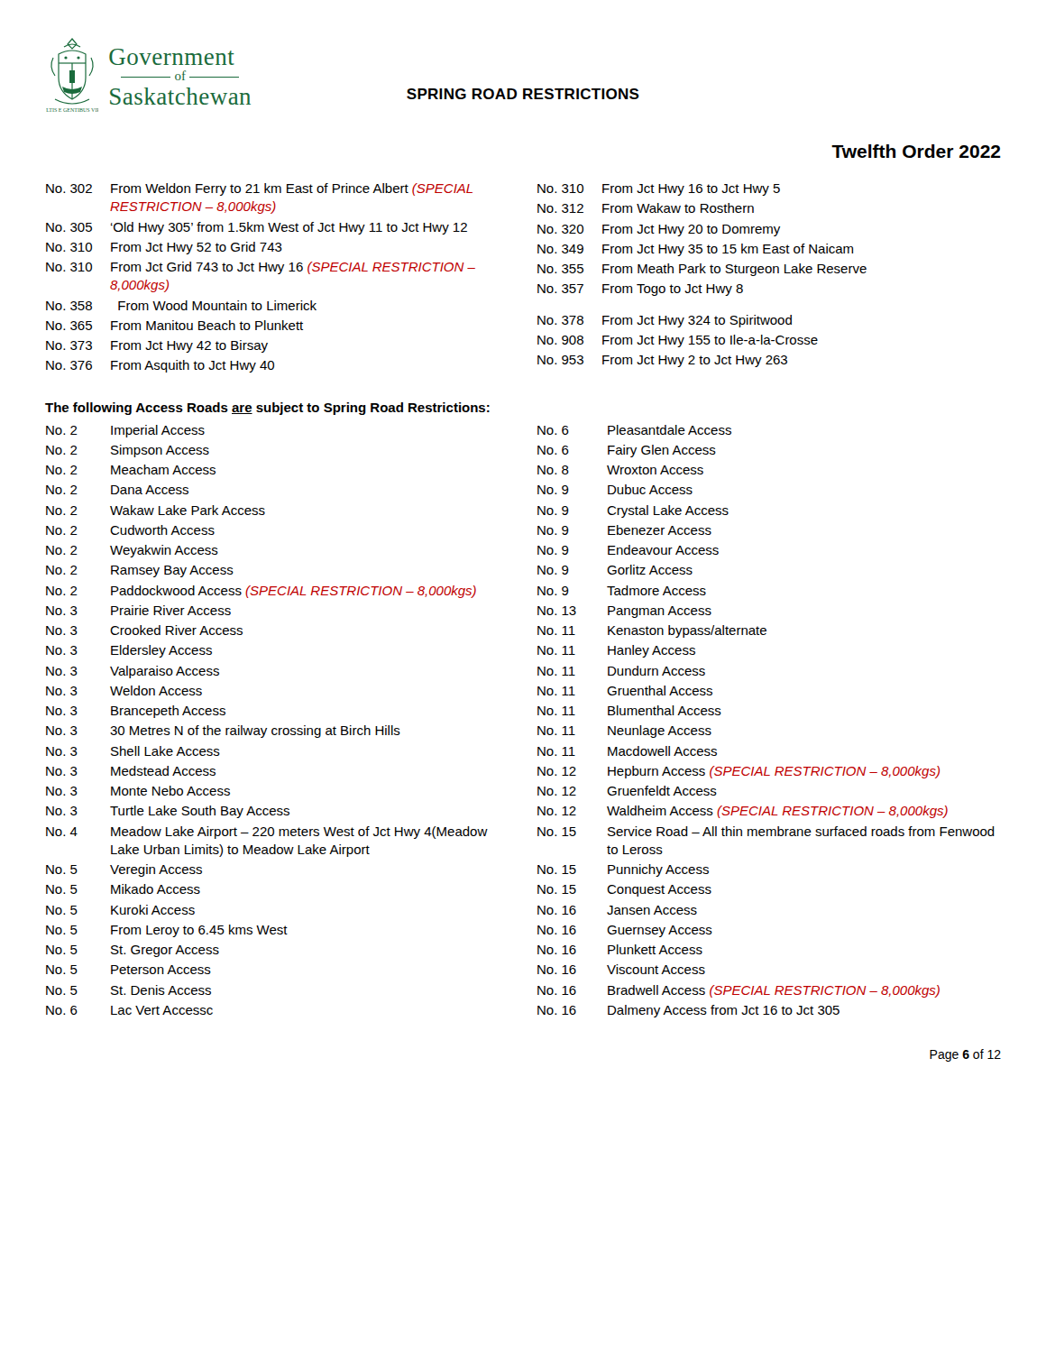MULTIS E GENTIBUS VIRES
Government
of
Saskatchewan
SPRING ROAD RESTRICTIONS
Twelfth Order 2022
| No. 302 | From Weldon Ferry to 21 km East of Prince Albert (SPECIAL RESTRICTION – 8,000kgs) |
| No. 305 | ‘Old Hwy 305’ from 1.5km West of Jct Hwy 11 to Jct Hwy 12 |
| No. 310 | From Jct Hwy 52 to Grid 743 |
| No. 310 | From Jct Grid 743 to Jct Hwy 16 (SPECIAL RESTRICTION – 8,000kgs) |
| No. 358 | From Wood Mountain to Limerick |
| No. 365 | From Manitou Beach to Plunkett |
| No. 373 | From Jct Hwy 42 to Birsay |
| No. 376 | From Asquith to Jct Hwy 40 |
| No. 310 | From Jct Hwy 16 to Jct Hwy 5 |
| No. 312 | From Wakaw to Rosthern |
| No. 320 | From Jct Hwy 20 to Domremy |
| No. 349 | From Jct Hwy 35 to 15 km East of Naicam |
| No. 355 | From Meath Park to Sturgeon Lake Reserve |
| No. 357 | From Togo to Jct Hwy 8 |
| No. 378 | From Jct Hwy 324 to Spiritwood |
| No. 908 | From Jct Hwy 155 to Ile-a-la-Crosse |
| No. 953 | From Jct Hwy 2 to Jct Hwy 263 |
The following Access Roads are subject to Spring Road Restrictions:
| No. 2 | Imperial Access |
| No. 2 | Simpson Access |
| No. 2 | Meacham Access |
| No. 2 | Dana Access |
| No. 2 | Wakaw Lake Park Access |
| No. 2 | Cudworth Access |
| No. 2 | Weyakwin Access |
| No. 2 | Ramsey Bay Access |
| No. 2 | Paddockwood Access (SPECIAL RESTRICTION – 8,000kgs) |
| No. 3 | Prairie River Access |
| No. 3 | Crooked River Access |
| No. 3 | Eldersley Access |
| No. 3 | Valparaiso Access |
| No. 3 | Weldon Access |
| No. 3 | Brancepeth Access |
| No. 3 | 30 Metres N of the railway crossing at Birch Hills |
| No. 3 | Shell Lake Access |
| No. 3 | Medstead Access |
| No. 3 | Monte Nebo Access |
| No. 3 | Turtle Lake South Bay Access |
| No. 4 | Meadow Lake Airport – 220 meters West of Jct Hwy 4(Meadow Lake Urban Limits) to Meadow Lake Airport |
| No. 5 | Veregin Access |
| No. 5 | Mikado Access |
| No. 5 | Kuroki Access |
| No. 5 | From Leroy to 6.45 kms West |
| No. 5 | St. Gregor Access |
| No. 5 | Peterson Access |
| No. 5 | St. Denis Access |
| No. 6 | Lac Vert Accessc |
| No. 6 | Pleasantdale Access |
| No. 6 | Fairy Glen Access |
| No. 8 | Wroxton Access |
| No. 9 | Dubuc Access |
| No. 9 | Crystal Lake Access |
| No. 9 | Ebenezer Access |
| No. 9 | Endeavour Access |
| No. 9 | Gorlitz Access |
| No. 9 | Tadmore Access |
| No. 13 | Pangman Access |
| No. 11 | Kenaston bypass/alternate |
| No. 11 | Hanley Access |
| No. 11 | Dundurn Access |
| No. 11 | Gruenthal Access |
| No. 11 | Blumenthal Access |
| No. 11 | Neunlage Access |
| No. 11 | Macdowell Access |
| No. 12 | Hepburn Access (SPECIAL RESTRICTION – 8,000kgs) |
| No. 12 | Gruenfeldt Access |
| No. 12 | Waldheim Access (SPECIAL RESTRICTION – 8,000kgs) |
| No. 15 | Service Road – All thin membrane surfaced roads from Fenwood to Leross |
| No. 15 | Punnichy Access |
| No. 15 | Conquest Access |
| No. 16 | Jansen Access |
| No. 16 | Guernsey Access |
| No. 16 | Plunkett Access |
| No. 16 | Viscount Access |
| No. 16 | Bradwell Access (SPECIAL RESTRICTION – 8,000kgs) |
| No. 16 | Dalmeny Access from Jct 16 to Jct 305 |
Page 6 of 12